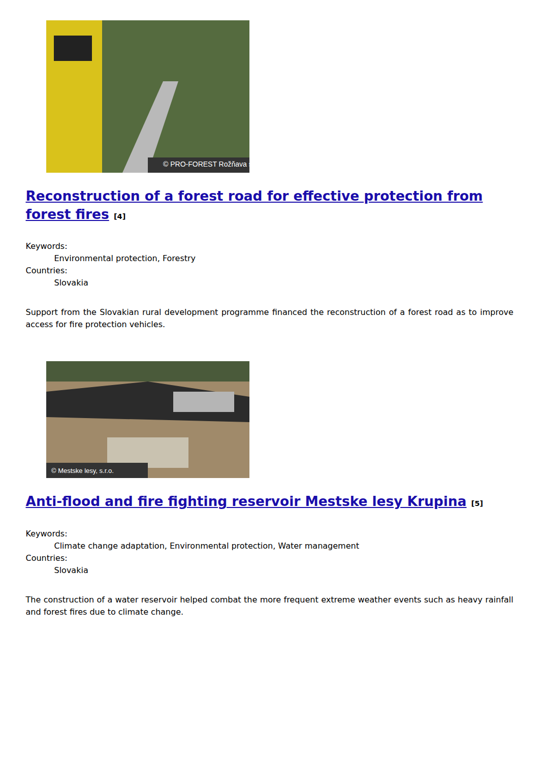Reconstruction of a forest road for effective protection from forest fires [4]
Keywords:
Environmental protection, Forestry
Countries:
Slovakia
Support from the Slovakian rural development programme financed the reconstruction of a forest road as to improve access for fire protection vehicles.
Anti-flood and fire fighting reservoir Mestske lesy Krupina [5]
Keywords:
Climate change adaptation, Environmental protection, Water management
Countries:
Slovakia
The construction of a water reservoir helped combat the more frequent extreme weather events such as heavy rainfall and forest fires due to climate change.